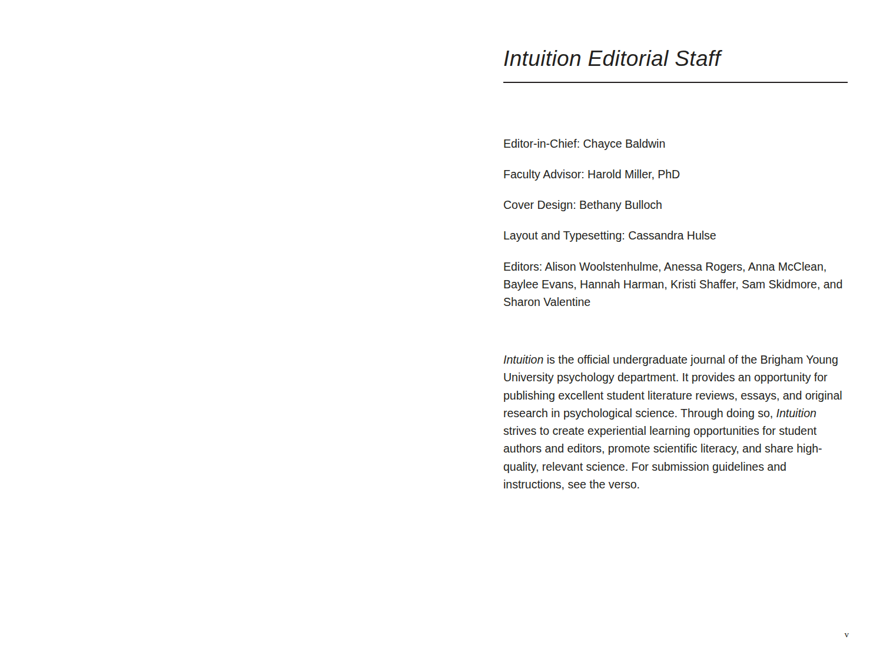Intuition Editorial Staff
Editor-in-Chief: Chayce Baldwin
Faculty Advisor: Harold Miller, PhD
Cover Design: Bethany Bulloch
Layout and Typesetting: Cassandra Hulse
Editors: Alison Woolstenhulme, Anessa Rogers, Anna McClean, Baylee Evans, Hannah Harman, Kristi Shaffer, Sam Skidmore, and Sharon Valentine
Intuition is the official undergraduate journal of the Brigham Young University psychology department. It provides an opportunity for publishing excellent student literature reviews, essays, and original research in psychological science. Through doing so, Intuition strives to create experiential learning opportunities for student authors and editors, promote scientific literacy, and share high-quality, relevant science. For submission guidelines and instructions, see the verso.
v